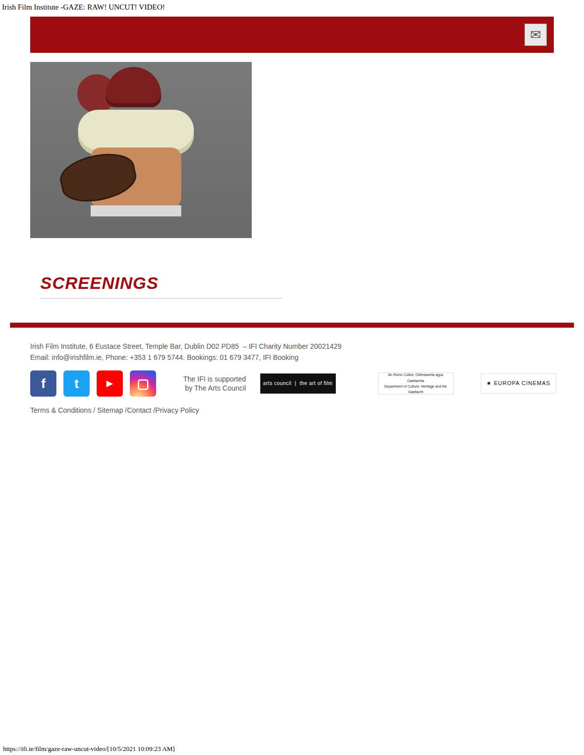Irish Film Institute -GAZE: RAW! UNCUT! VIDEO!
✉
SCREENINGS
Irish Film Institute, 6 Eustace Street, Temple Bar, Dublin D02 PD85 – IFI Charity Number 20021429
Email: info@irishfilm.ie, Phone: +353 1 679 5744. Bookings: 01 679 3477, IFI Booking
f t ► ▢
The IFI is supported
by The Arts Council
arts council | the art of film
An Roinn Cultúir, Oidhreachta agus Gaeltachta
Department of Culture, Heritage and the Gaeltacht
★ EUROPA CINEMAS
Terms & Conditions / Sitemap /Contact /Privacy Policy
https://ifi.ie/film/gaze-raw-uncut-video/[10/5/2021 10:09:23 AM]